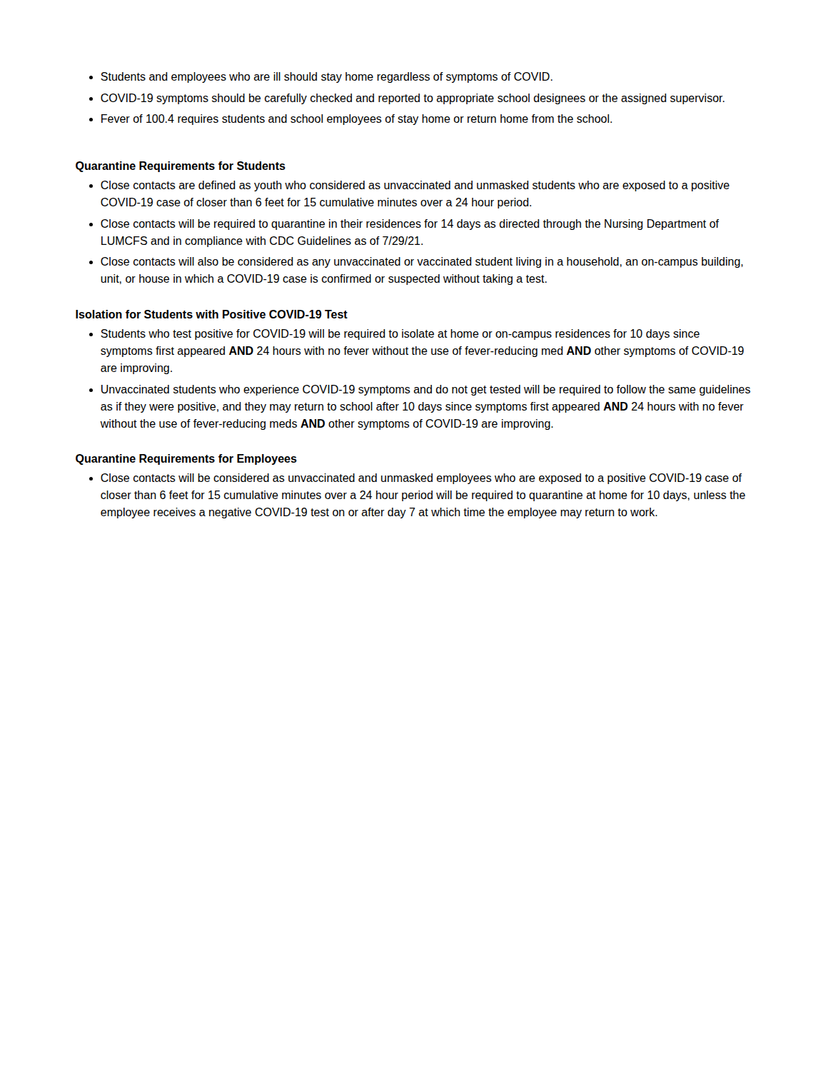Students and employees who are ill should stay home regardless of symptoms of COVID.
COVID-19 symptoms should be carefully checked and reported to appropriate school designees or the assigned supervisor.
Fever of 100.4 requires students and school employees of stay home or return home from the school.
Quarantine Requirements for Students
Close contacts are defined as youth who considered as unvaccinated and unmasked students who are exposed to a positive COVID-19 case of closer than 6 feet for 15 cumulative minutes over a 24 hour period.
Close contacts will be required to quarantine in their residences for 14 days as directed through the Nursing Department of LUMCFS and in compliance with CDC Guidelines as of 7/29/21.
Close contacts will also be considered as any unvaccinated or vaccinated student living in a household, an on-campus building, unit, or house in which a COVID-19 case is confirmed or suspected without taking a test.
Isolation for Students with Positive COVID-19 Test
Students who test positive for COVID-19 will be required to isolate at home or on-campus residences for 10 days since symptoms first appeared AND 24 hours with no fever without the use of fever-reducing med AND other symptoms of COVID-19 are improving.
Unvaccinated students who experience COVID-19 symptoms and do not get tested will be required to follow the same guidelines as if they were positive, and they may return to school after 10 days since symptoms first appeared AND 24 hours with no fever without the use of fever-reducing meds AND other symptoms of COVID-19 are improving.
Quarantine Requirements for Employees
Close contacts will be considered as unvaccinated and unmasked employees who are exposed to a positive COVID-19 case of closer than 6 feet for 15 cumulative minutes over a 24 hour period will be required to quarantine at home for 10 days, unless the employee receives a negative COVID-19 test on or after day 7 at which time the employee may return to work.